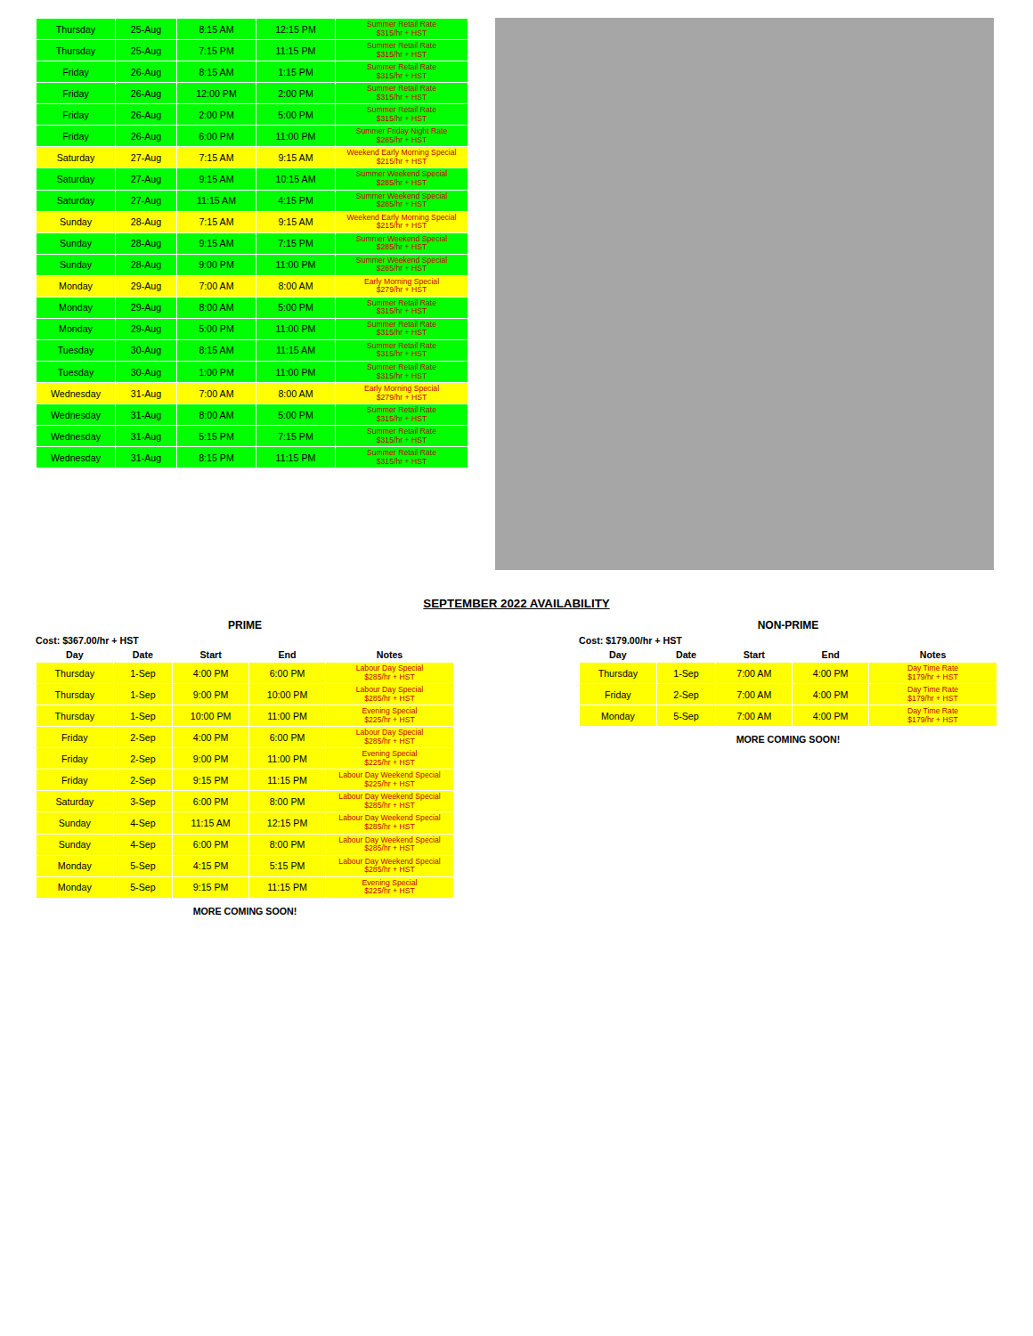| Thursday | 25-Aug | 8:15 AM | 12:15 PM | Summer Retail Rate $315/hr + HST |
| Thursday | 25-Aug | 7:15 PM | 11:15 PM | Summer Retail Rate $315/hr + HST |
| Friday | 26-Aug | 8:15 AM | 1:15 PM | Summer Retail Rate $315/hr + HST |
| Friday | 26-Aug | 12:00 PM | 2:00 PM | Summer Retail Rate $315/hr + HST |
| Friday | 26-Aug | 2:00 PM | 5:00 PM | Summer Retail Rate $315/hr + HST |
| Friday | 26-Aug | 6:00 PM | 11:00 PM | Summer Friday Night Rate $285/hr + HST |
| Saturday | 27-Aug | 7:15 AM | 9:15 AM | Weekend Early Morning Special $215/hr + HST |
| Saturday | 27-Aug | 9:15 AM | 10:15 AM | Summer Weekend Special $285/hr + HST |
| Saturday | 27-Aug | 11:15 AM | 4:15 PM | Summer Weekend Special $285/hr + HST |
| Sunday | 28-Aug | 7:15 AM | 9:15 AM | Weekend Early Morning Special $215/hr + HST |
| Sunday | 28-Aug | 9:15 AM | 7:15 PM | Summer Weekend Special $285/hr + HST |
| Sunday | 28-Aug | 9:00 PM | 11:00 PM | Summer Weekend Special $285/hr + HST |
| Monday | 29-Aug | 7:00 AM | 8:00 AM | Early Morning Special $279/hr + HST |
| Monday | 29-Aug | 8:00 AM | 5:00 PM | Summer Retail Rate $315/hr + HST |
| Monday | 29-Aug | 5:00 PM | 11:00 PM | Summer Retail Rate $315/hr + HST |
| Tuesday | 30-Aug | 8:15 AM | 11:15 AM | Summer Retail Rate $315/hr + HST |
| Tuesday | 30-Aug | 1:00 PM | 11:00 PM | Summer Retail Rate $315/hr + HST |
| Wednesday | 31-Aug | 7:00 AM | 8:00 AM | Early Morning Special $279/hr + HST |
| Wednesday | 31-Aug | 8:00 AM | 5:00 PM | Summer Retail Rate $315/hr + HST |
| Wednesday | 31-Aug | 5:15 PM | 7:15 PM | Summer Retail Rate $315/hr + HST |
| Wednesday | 31-Aug | 8:15 PM | 11:15 PM | Summer Retail Rate $315/hr + HST |
SEPTEMBER 2022 AVAILABILITY
PRIME
Cost: $367.00/hr + HST
| Day | Date | Start | End | Notes |
| --- | --- | --- | --- | --- |
| Thursday | 1-Sep | 4:00 PM | 6:00 PM | Labour Day Special $285/hr + HST |
| Thursday | 1-Sep | 9:00 PM | 10:00 PM | Labour Day Special $285/hr + HST |
| Thursday | 1-Sep | 10:00 PM | 11:00 PM | Evening Special $225/hr + HST |
| Friday | 2-Sep | 4:00 PM | 6:00 PM | Labour Day Special $285/hr + HST |
| Friday | 2-Sep | 9:00 PM | 11:00 PM | Evening Special $225/hr + HST |
| Friday | 2-Sep | 9:15 PM | 11:15 PM | Labour Day Weekend Special $225/hr + HST |
| Saturday | 3-Sep | 6:00 PM | 8:00 PM | Labour Day Weekend Special $285/hr + HST |
| Sunday | 4-Sep | 11:15 AM | 12:15 PM | Labour Day Weekend Special $285/hr + HST |
| Sunday | 4-Sep | 6:00 PM | 8:00 PM | Labour Day Weekend Special $285/hr + HST |
| Monday | 5-Sep | 4:15 PM | 5:15 PM | Labour Day Weekend Special $285/hr + HST |
| Monday | 5-Sep | 9:15 PM | 11:15 PM | Evening Special $225/hr + HST |
MORE COMING SOON!
NON-PRIME
Cost: $179.00/hr + HST
| Day | Date | Start | End | Notes |
| --- | --- | --- | --- | --- |
| Thursday | 1-Sep | 7:00 AM | 4:00 PM | Day Time Rate $179/hr + HST |
| Friday | 2-Sep | 7:00 AM | 4:00 PM | Day Time Rate $179/hr + HST |
| Monday | 5-Sep | 7:00 AM | 4:00 PM | Day Time Rate $179/hr + HST |
MORE COMING SOON!